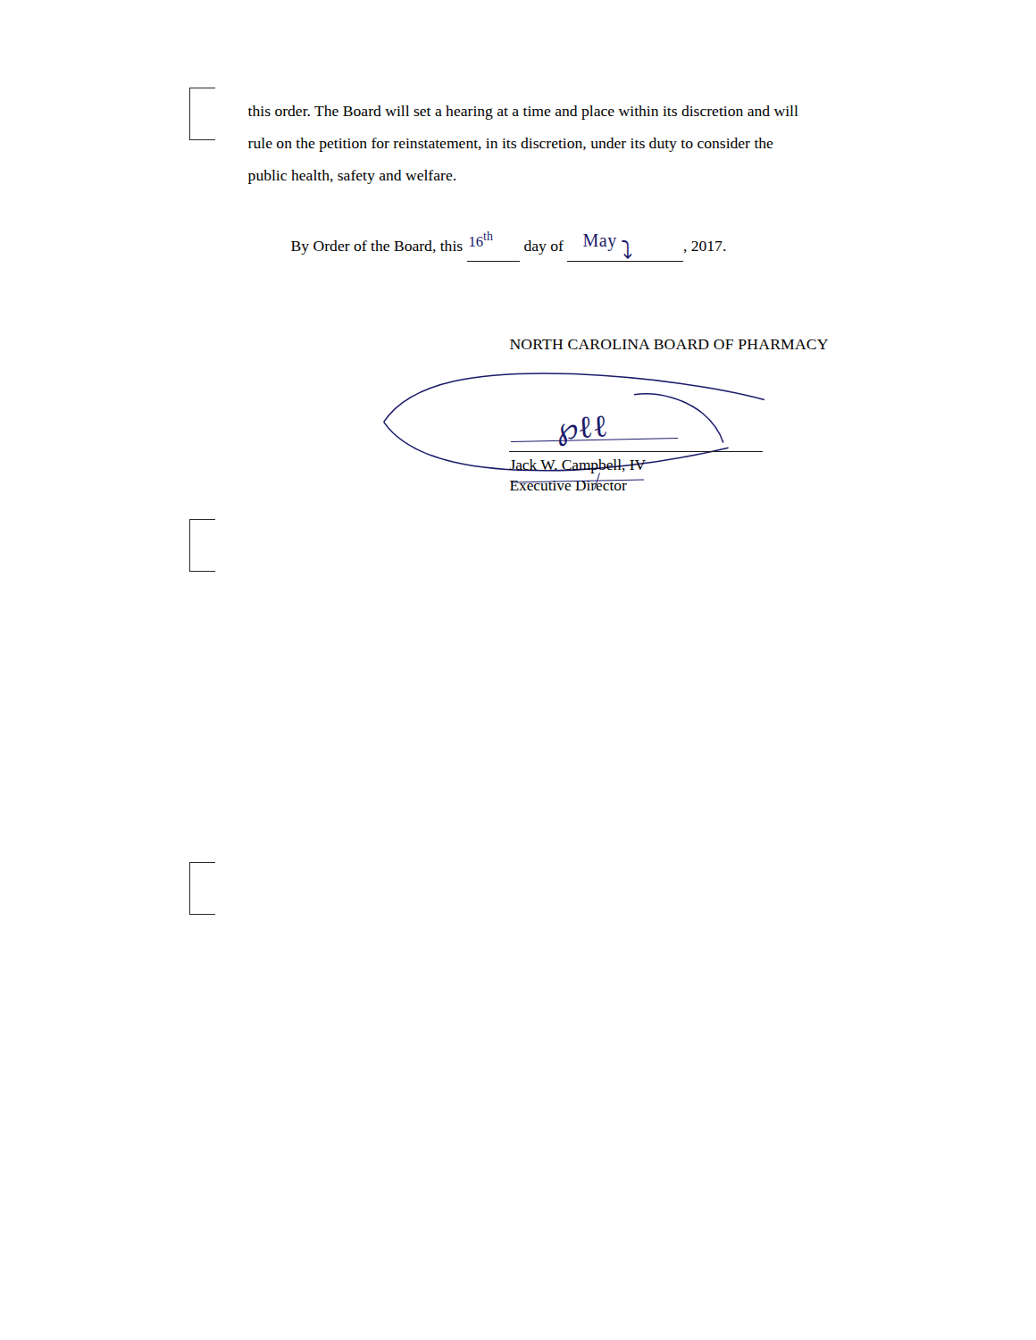this order. The Board will set a hearing at a time and place within its discretion and will rule on the petition for reinstatement, in its discretion, under its duty to consider the public health, safety and welfare.
By Order of the Board, this 16th day of May⤵, 2017.
NORTH CAROLINA BOARD OF PHARMACY
℘ℓℓ
Jack W. Campbell, IV
Executive Director